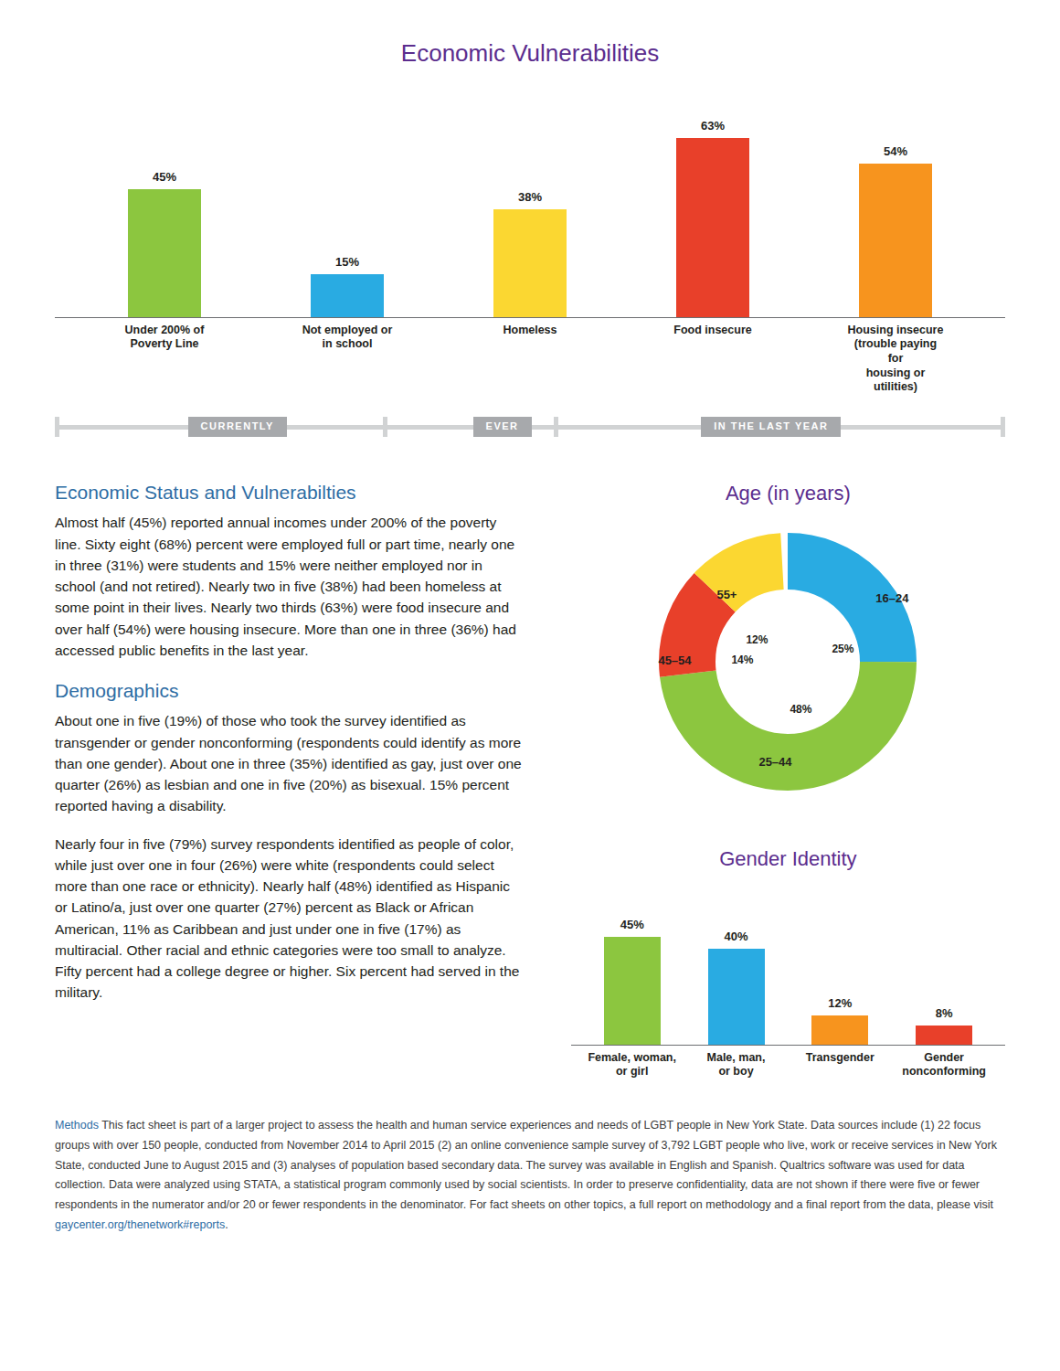Economic Vulnerabilities
45%
15%
38%
63%
54%
Under 200% of
Poverty Line
Not employed or
in school
Homeless
Food insecure
Housing insecure
(trouble paying for
housing or utilities)
CURRENTLY
EVER
IN THE LAST YEAR
Economic Status and Vulnerabilties
Almost half (45%) reported annual incomes under 200% of the poverty line. Sixty eight (68%) percent were employed full or part time, nearly one in three (31%) were students and 15% were neither employed nor in school (and not retired). Nearly two in five (38%) had been homeless at some point in their lives. Nearly two thirds (63%) were food insecure and over half (54%) were housing insecure. More than one in three (36%) had accessed public benefits in the last year.
Demographics
About one in five (19%) of those who took the survey identified as transgender or gender nonconforming (respondents could identify as more than one gender). About one in three (35%) identified as gay, just over one quarter (26%) as lesbian and one in five (20%) as bisexual. 15% percent reported having a disability.
Nearly four in five (79%) survey respondents identified as people of color, while just over one in four (26%) were white (respondents could select more than one race or ethnicity). Nearly half (48%) identified as Hispanic or Latino/a, just over one quarter (27%) percent as Black or African American, 11% as Caribbean and just under one in five (17%) as multiracial. Other racial and ethnic categories were too small to analyze. Fifty percent had a college degree or higher. Six percent had served in the military.
Age (in years)
16-24 : 25% -> 172.79 16–24 25–44 45–54 55+ 25% 48% 14% 12%
Gender Identity
45%
40%
12%
8%
Female, woman,
or girl
Male, man,
or boy
Transgender
Gender
nonconforming
Methods This fact sheet is part of a larger project to assess the health and human service experiences and needs of LGBT people in New York State. Data sources include (1) 22 focus groups with over 150 people, conducted from November 2014 to April 2015 (2) an online convenience sample survey of 3,792 LGBT people who live, work or receive services in New York State, conducted June to August 2015 and (3) analyses of population based secondary data. The survey was available in English and Spanish. Qualtrics software was used for data collection. Data were analyzed using STATA, a statistical program commonly used by social scientists. In order to preserve confidentiality, data are not shown if there were five or fewer respondents in the numerator and/or 20 or fewer respondents in the denominator. For fact sheets on other topics, a full report on methodology and a final report from the data, please visit gaycenter.org/thenetwork#reports.